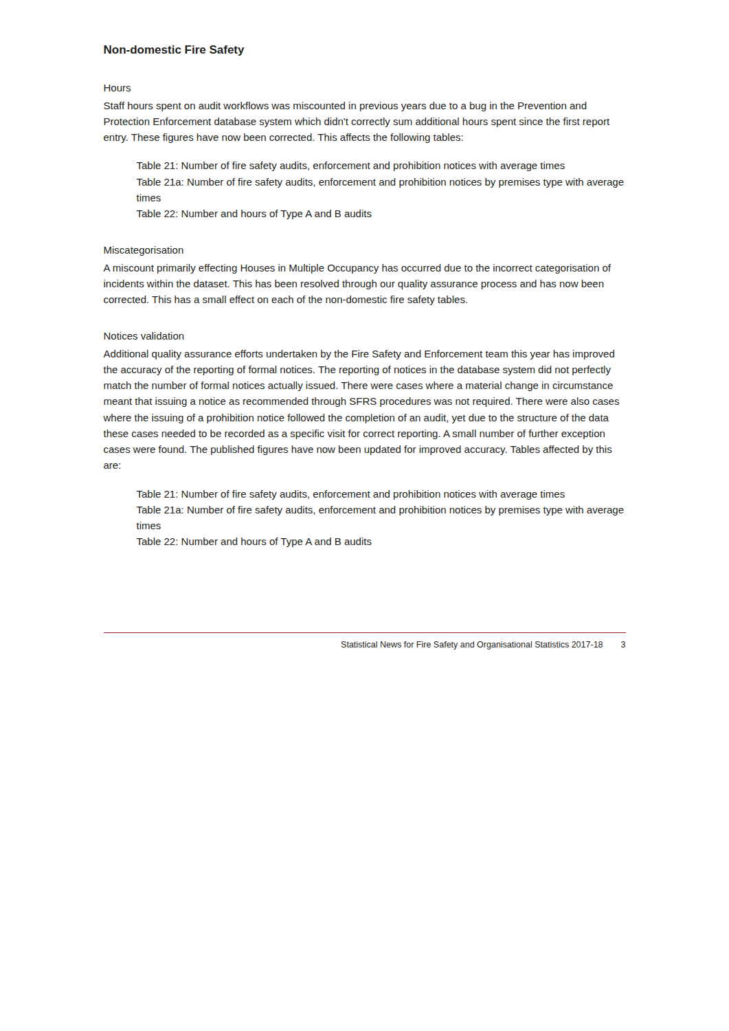Non-domestic Fire Safety
Hours
Staff hours spent on audit workflows was miscounted in previous years due to a bug in the Prevention and Protection Enforcement database system which didn't correctly sum additional hours spent since the first report entry. These figures have now been corrected. This affects the following tables:
Table 21: Number of fire safety audits, enforcement and prohibition notices with average times
Table 21a: Number of fire safety audits, enforcement and prohibition notices by premises type with average times
Table 22: Number and hours of Type A and B audits
Miscategorisation
A miscount primarily effecting Houses in Multiple Occupancy has occurred due to the incorrect categorisation of incidents within the dataset. This has been resolved through our quality assurance process and has now been corrected. This has a small effect on each of the non-domestic fire safety tables.
Notices validation
Additional quality assurance efforts undertaken by the Fire Safety and Enforcement team this year has improved the accuracy of the reporting of formal notices. The reporting of notices in the database system did not perfectly match the number of formal notices actually issued. There were cases where a material change in circumstance meant that issuing a notice as recommended through SFRS procedures was not required. There were also cases where the issuing of a prohibition notice followed the completion of an audit, yet due to the structure of the data these cases needed to be recorded as a specific visit for correct reporting. A small number of further exception cases were found. The published figures have now been updated for improved accuracy. Tables affected by this are:
Table 21: Number of fire safety audits, enforcement and prohibition notices with average times
Table 21a: Number of fire safety audits, enforcement and prohibition notices by premises type with average times
Table 22: Number and hours of Type A and B audits
Statistical News for Fire Safety and Organisational Statistics 2017-183